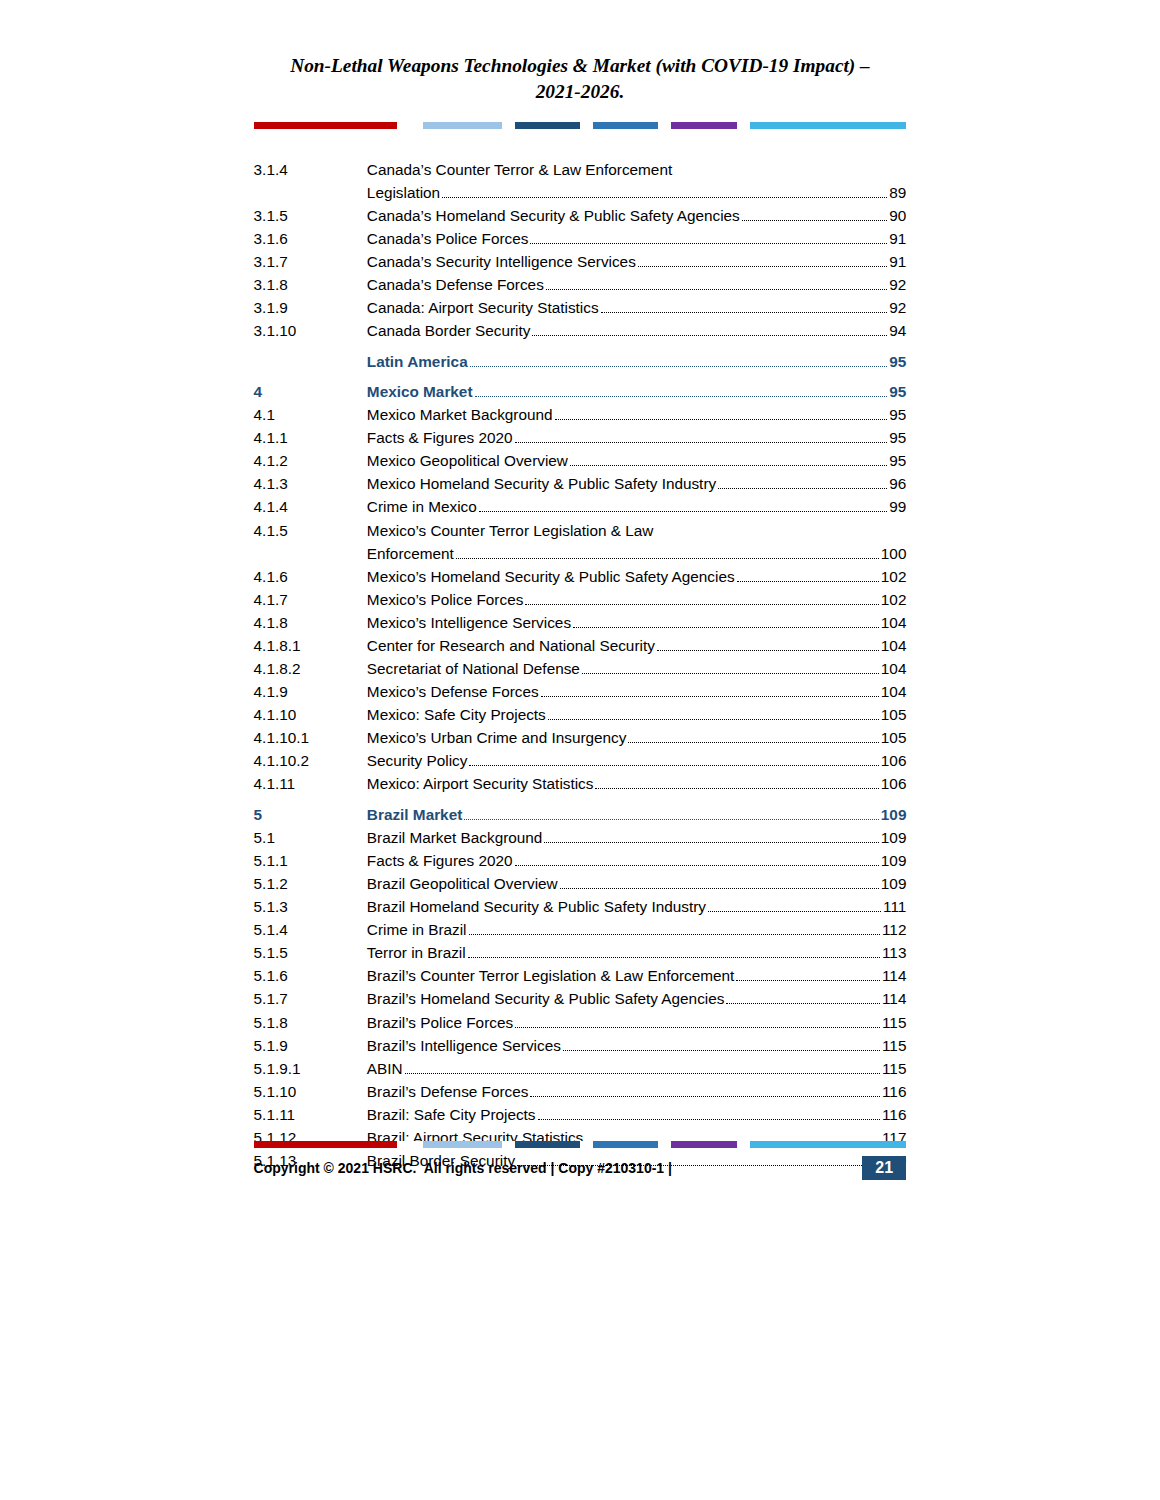Non-Lethal Weapons Technologies & Market (with COVID-19 Impact) –
2021-2026.
| 3.1.4 | Canada’s Counter Terror & Law Enforcement |
| | Legislation 89 |
| 3.1.5 | Canada’s Homeland Security & Public Safety Agencies 90 |
| 3.1.6 | Canada’s Police Forces 91 |
| 3.1.7 | Canada’s Security Intelligence Services 91 |
| 3.1.8 | Canada’s Defense Forces 92 |
| 3.1.9 | Canada: Airport Security Statistics 92 |
| 3.1.10 | Canada Border Security 94 |
| | Latin America 95 |
| 4 | Mexico Market 95 |
| 4.1 | Mexico Market Background 95 |
| 4.1.1 | Facts & Figures 2020 95 |
| 4.1.2 | Mexico Geopolitical Overview 95 |
| 4.1.3 | Mexico Homeland Security & Public Safety Industry 96 |
| 4.1.4 | Crime in Mexico 99 |
| 4.1.5 | Mexico’s Counter Terror Legislation & Law |
| | Enforcement 100 |
| 4.1.6 | Mexico’s Homeland Security & Public Safety Agencies 102 |
| 4.1.7 | Mexico’s Police Forces 102 |
| 4.1.8 | Mexico’s Intelligence Services 104 |
| 4.1.8.1 | Center for Research and National Security 104 |
| 4.1.8.2 | Secretariat of National Defense 104 |
| 4.1.9 | Mexico’s Defense Forces 104 |
| 4.1.10 | Mexico: Safe City Projects 105 |
| 4.1.10.1 | Mexico’s Urban Crime and Insurgency 105 |
| 4.1.10.2 | Security Policy 106 |
| 4.1.11 | Mexico: Airport Security Statistics 106 |
| 5 | Brazil Market 109 |
| 5.1 | Brazil Market Background 109 |
| 5.1.1 | Facts & Figures 2020 109 |
| 5.1.2 | Brazil Geopolitical Overview 109 |
| 5.1.3 | Brazil Homeland Security & Public Safety Industry 111 |
| 5.1.4 | Crime in Brazil 112 |
| 5.1.5 | Terror in Brazil 113 |
| 5.1.6 | Brazil’s Counter Terror Legislation & Law Enforcement 114 |
| 5.1.7 | Brazil’s Homeland Security & Public Safety Agencies 114 |
| 5.1.8 | Brazil’s Police Forces 115 |
| 5.1.9 | Brazil’s Intelligence Services 115 |
| 5.1.9.1 | ABIN 115 |
| 5.1.10 | Brazil’s Defense Forces 116 |
| 5.1.11 | Brazil: Safe City Projects 116 |
| 5.1.12 | Brazil: Airport Security Statistics 117 |
| 5.1.13 | Brazil Border Security 119 |
Copyright © 2021 HSRC. All rights reserved | Copy #210310-1 |
21